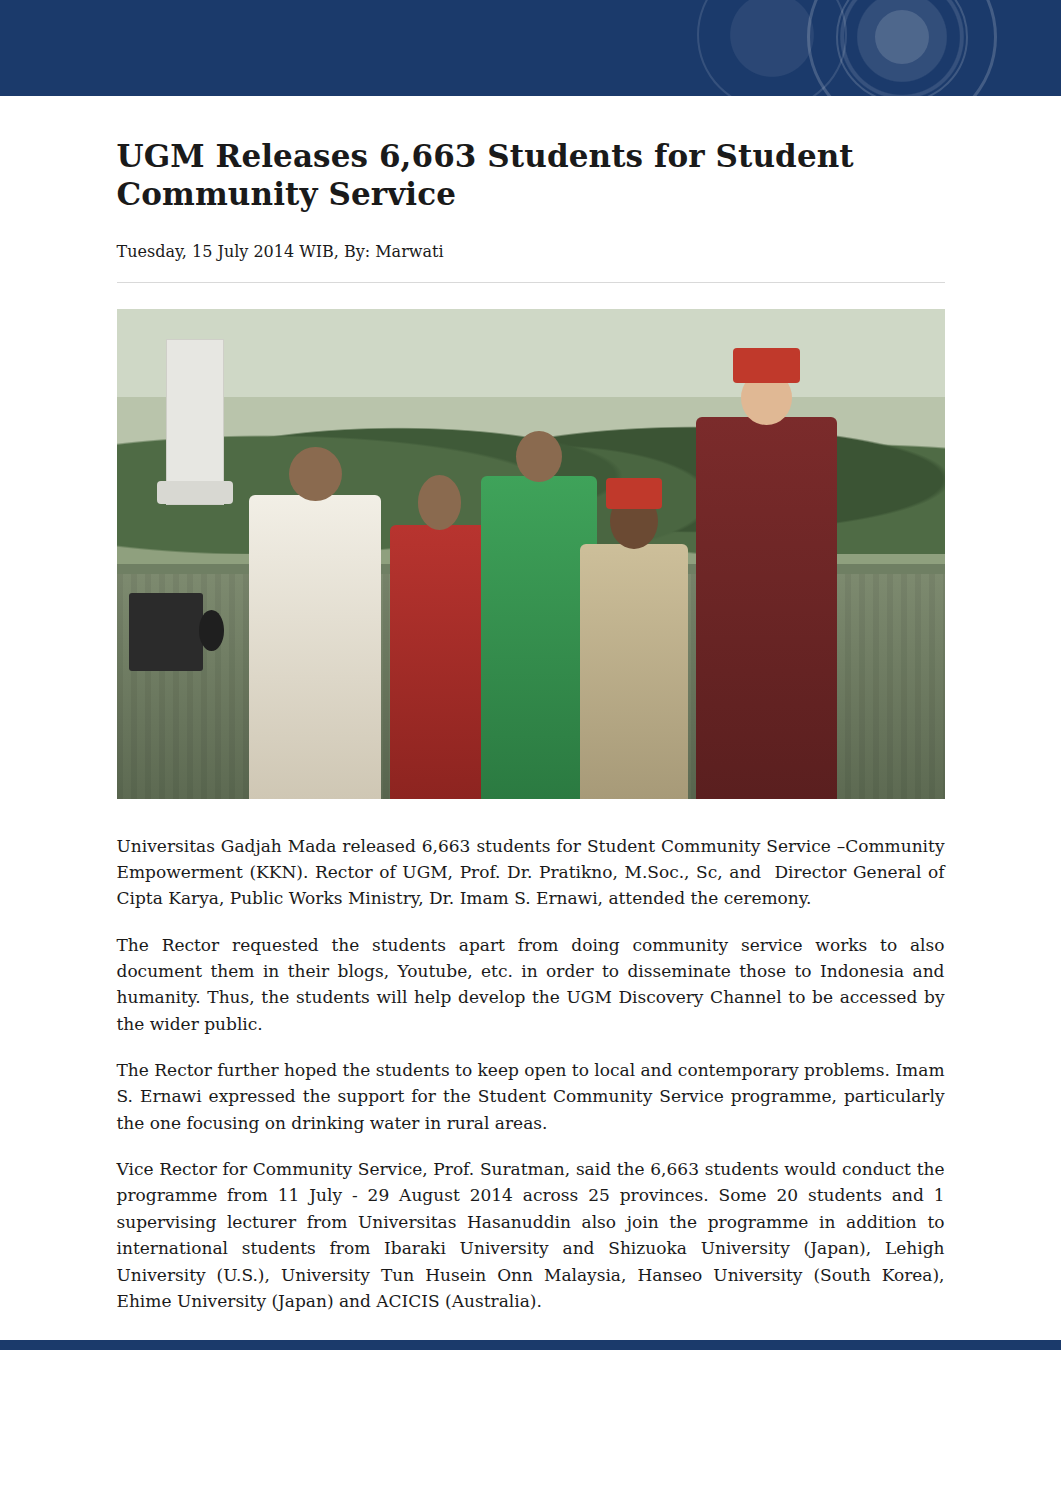UGM Releases 6,663 Students for Student Community Service
Tuesday, 15 July 2014 WIB, By: Marwati
Universitas Gadjah Mada released 6,663 students for Student Community Service –Community Empowerment (KKN). Rector of UGM, Prof. Dr. Pratikno, M.Soc., Sc, and Director General of Cipta Karya, Public Works Ministry, Dr. Imam S. Ernawi, attended the ceremony.
The Rector requested the students apart from doing community service works to also document them in their blogs, Youtube, etc. in order to disseminate those to Indonesia and humanity. Thus, the students will help develop the UGM Discovery Channel to be accessed by the wider public.
The Rector further hoped the students to keep open to local and contemporary problems. Imam S. Ernawi expressed the support for the Student Community Service programme, particularly the one focusing on drinking water in rural areas.
Vice Rector for Community Service, Prof. Suratman, said the 6,663 students would conduct the programme from 11 July - 29 August 2014 across 25 provinces. Some 20 students and 1 supervising lecturer from Universitas Hasanuddin also join the programme in addition to international students from Ibaraki University and Shizuoka University (Japan), Lehigh University (U.S.), University Tun Husein Onn Malaysia, Hanseo University (South Korea), Ehime University (Japan) and ACICIS (Australia).